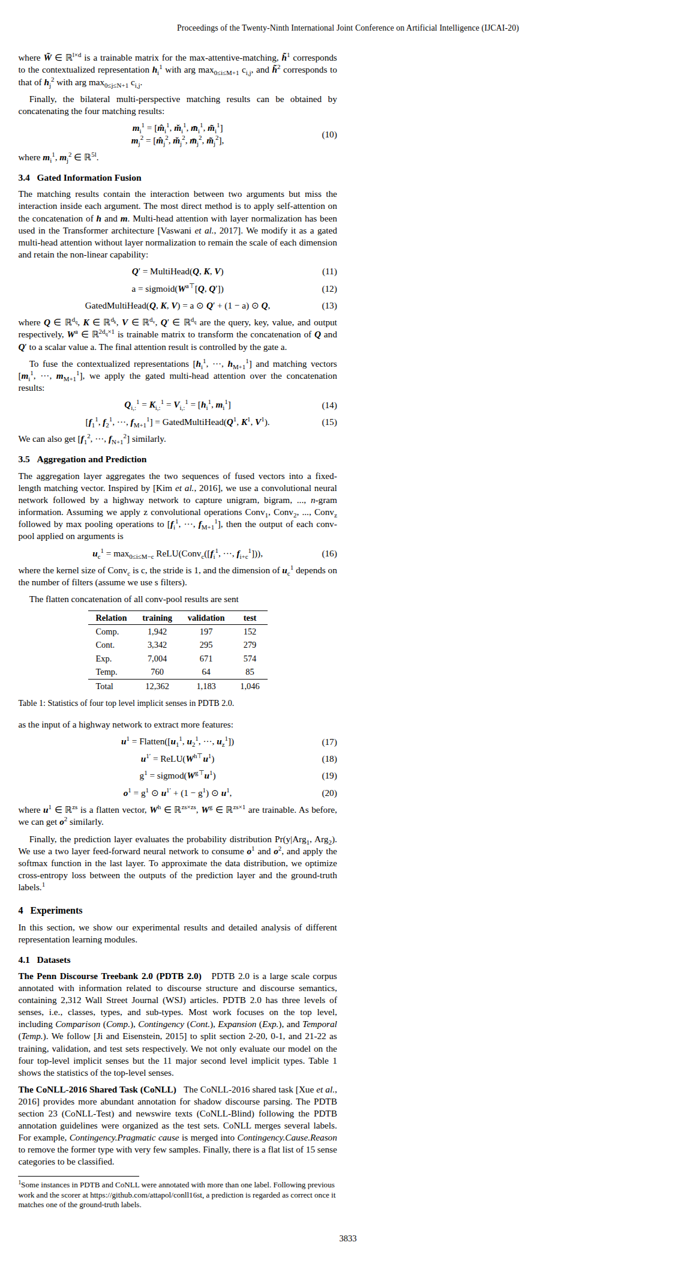Proceedings of the Twenty-Ninth International Joint Conference on Artificial Intelligence (IJCAI-20)
where W̃ ∈ ℝl×d is a trainable matrix for the max-attentive-matching, h̃1 corresponds to the contextualized representation hi1 with arg max0≤i≤M+1 ci,j, and h̃2 corresponds to that of hj2 with arg max0≤j≤N+1 ci,j.
Finally, the bilateral multi-perspective matching results can be obtained by concatenating the four matching results:
mi1 = [m̂i1, m̌i1, m̄i1, m̃i1]
mj2 = [m̂j2, m̌j2, m̄j2, m̃j2], (10)
where mi1, mj2 ∈ ℝ5l.
3.4 Gated Information Fusion
The matching results contain the interaction between two arguments but miss the interaction inside each argument. The most direct method is to apply self-attention on the concatenation of h and m. Multi-head attention with layer normalization has been used in the Transformer architecture [Vaswani et al., 2017]. We modify it as a gated multi-head attention without layer normalization to remain the scale of each dimension and retain the non-linear capability:
Q′ = MultiHead(Q, K, V) (11)
a = sigmoid(Wa⊤[Q, Q′]) (12)
GatedMultiHead(Q, K, V) = a ⊙ Q′ + (1 − a) ⊙ Q, (13)
where Q ∈ ℝdq, K ∈ ℝdk, V ∈ ℝdv, Q′ ∈ ℝdq are the query, key, value, and output respectively, Wa ∈ ℝ2dq×1 is trainable matrix to transform the concatenation of Q and Q′ to a scalar value a. The final attention result is controlled by the gate a.
To fuse the contextualized representations [hi1, ···, hM+11] and matching vectors [mi1, ···, mM+11], we apply the gated multi-head attention over the concatenation results:
Qi,:1 = Ki,:1 = Vi,:1 = [hi1, mi1] (14)
[f11, f21, ···, fM+11] = GatedMultiHead(Q1, K1, V1). (15)
We can also get [f12, ···, fN+12] similarly.
3.5 Aggregation and Prediction
The aggregation layer aggregates the two sequences of fused vectors into a fixed-length matching vector. Inspired by [Kim et al., 2016], we use a convolutional neural network followed by a highway network to capture unigram, bigram, ..., n-gram information. Assuming we apply z convolutional operations Conv1, Conv2, ..., Convz followed by max pooling operations to [fi1, ···, fM+11], then the output of each conv-pool applied on arguments is
uc1 = max0≤i≤M−c ReLU(Convc([fi1, ···, fi+c1])), (16)
where the kernel size of Convc is c, the stride is 1, and the dimension of uc1 depends on the number of filters (assume we use s filters).
The flatten concatenation of all conv-pool results are sent
| Relation | training | validation | test |
| --- | --- | --- | --- |
| Comp. | 1,942 | 197 | 152 |
| Cont. | 3,342 | 295 | 279 |
| Exp. | 7,004 | 671 | 574 |
| Temp. | 760 | 64 | 85 |
| Total | 12,362 | 1,183 | 1,046 |
Table 1: Statistics of four top level implicit senses in PDTB 2.0.
as the input of a highway network to extract more features:
u1 = Flatten([u11, u21, ···, uz1]) (17)
u1′ = ReLU(Wh⊤u1) (18)
g1 = sigmod(Wg⊤u1) (19)
o1 = g1 ⊙ u1′ + (1 − g1) ⊙ u1, (20)
where u1 ∈ ℝzs is a flatten vector, Wh ∈ ℝzs×zs, Wg ∈ ℝzs×1 are trainable. As before, we can get o2 similarly.
Finally, the prediction layer evaluates the probability distribution Pr(y|Arg1, Arg2). We use a two layer feed-forward neural network to consume o1 and o2, and apply the softmax function in the last layer. To approximate the data distribution, we optimize cross-entropy loss between the outputs of the prediction layer and the ground-truth labels.1
4 Experiments
In this section, we show our experimental results and detailed analysis of different representation learning modules.
4.1 Datasets
The Penn Discourse Treebank 2.0 (PDTB 2.0) PDTB 2.0 is a large scale corpus annotated with information related to discourse structure and discourse semantics, containing 2,312 Wall Street Journal (WSJ) articles. PDTB 2.0 has three levels of senses, i.e., classes, types, and sub-types. Most work focuses on the top level, including Comparison (Comp.), Contingency (Cont.), Expansion (Exp.), and Temporal (Temp.). We follow [Ji and Eisenstein, 2015] to split section 2-20, 0-1, and 21-22 as training, validation, and test sets respectively. We not only evaluate our model on the four top-level implicit senses but the 11 major second level implicit types. Table 1 shows the statistics of the top-level senses.
The CoNLL-2016 Shared Task (CoNLL) The CoNLL-2016 shared task [Xue et al., 2016] provides more abundant annotation for shadow discourse parsing. The PDTB section 23 (CoNLL-Test) and newswire texts (CoNLL-Blind) following the PDTB annotation guidelines were organized as the test sets. CoNLL merges several labels. For example, Contingency.Pragmatic cause is merged into Contingency.Cause.Reason to remove the former type with very few samples. Finally, there is a flat list of 15 sense categories to be classified.
1Some instances in PDTB and CoNLL were annotated with more than one label. Following previous work and the scorer at https://github.com/attapol/conll16st, a prediction is regarded as correct once it matches one of the ground-truth labels.
3833